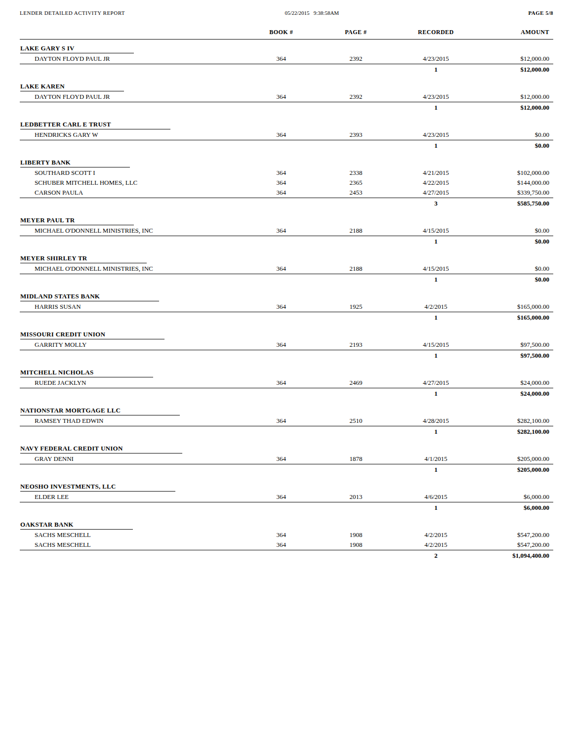LENDER DETAILED ACTIVITY REPORT 05/22/2015 9:38:58AM PAGE 5/8
| | BOOK # | PAGE # | RECORDED | AMOUNT |
| --- | --- | --- | --- | --- |
| LAKE GARY S IV |
| DAYTON FLOYD PAUL JR | 364 | 2392 | 4/23/2015 | $12,000.00 |
| | | | 1 | $12,000.00 |
| LAKE KAREN |
| DAYTON FLOYD PAUL JR | 364 | 2392 | 4/23/2015 | $12,000.00 |
| | | | 1 | $12,000.00 |
| LEDBETTER CARL E TRUST |
| HENDRICKS GARY W | 364 | 2393 | 4/23/2015 | $0.00 |
| | | | 1 | $0.00 |
| LIBERTY BANK |
| SOUTHARD SCOTT I | 364 | 2338 | 4/21/2015 | $102,000.00 |
| SCHUBER MITCHELL HOMES, LLC | 364 | 2365 | 4/22/2015 | $144,000.00 |
| CARSON PAULA | 364 | 2453 | 4/27/2015 | $339,750.00 |
| | | | 3 | $585,750.00 |
| MEYER PAUL TR |
| MICHAEL O'DONNELL MINISTRIES, INC | 364 | 2188 | 4/15/2015 | $0.00 |
| | | | 1 | $0.00 |
| MEYER SHIRLEY TR |
| MICHAEL O'DONNELL MINISTRIES, INC | 364 | 2188 | 4/15/2015 | $0.00 |
| | | | 1 | $0.00 |
| MIDLAND STATES BANK |
| HARRIS SUSAN | 364 | 1925 | 4/2/2015 | $165,000.00 |
| | | | 1 | $165,000.00 |
| MISSOURI CREDIT UNION |
| GARRITY MOLLY | 364 | 2193 | 4/15/2015 | $97,500.00 |
| | | | 1 | $97,500.00 |
| MITCHELL NICHOLAS |
| RUEDE JACKLYN | 364 | 2469 | 4/27/2015 | $24,000.00 |
| | | | 1 | $24,000.00 |
| NATIONSTAR MORTGAGE LLC |
| RAMSEY THAD EDWIN | 364 | 2510 | 4/28/2015 | $282,100.00 |
| | | | 1 | $282,100.00 |
| NAVY FEDERAL CREDIT UNION |
| GRAY DENNI | 364 | 1878 | 4/1/2015 | $205,000.00 |
| | | | 1 | $205,000.00 |
| NEOSHO INVESTMENTS, LLC |
| ELDER LEE | 364 | 2013 | 4/6/2015 | $6,000.00 |
| | | | 1 | $6,000.00 |
| OAKSTAR BANK |
| SACHS MESCHELL | 364 | 1908 | 4/2/2015 | $547,200.00 |
| SACHS MESCHELL | 364 | 1908 | 4/2/2015 | $547,200.00 |
| | | | 2 | $1,094,400.00 |